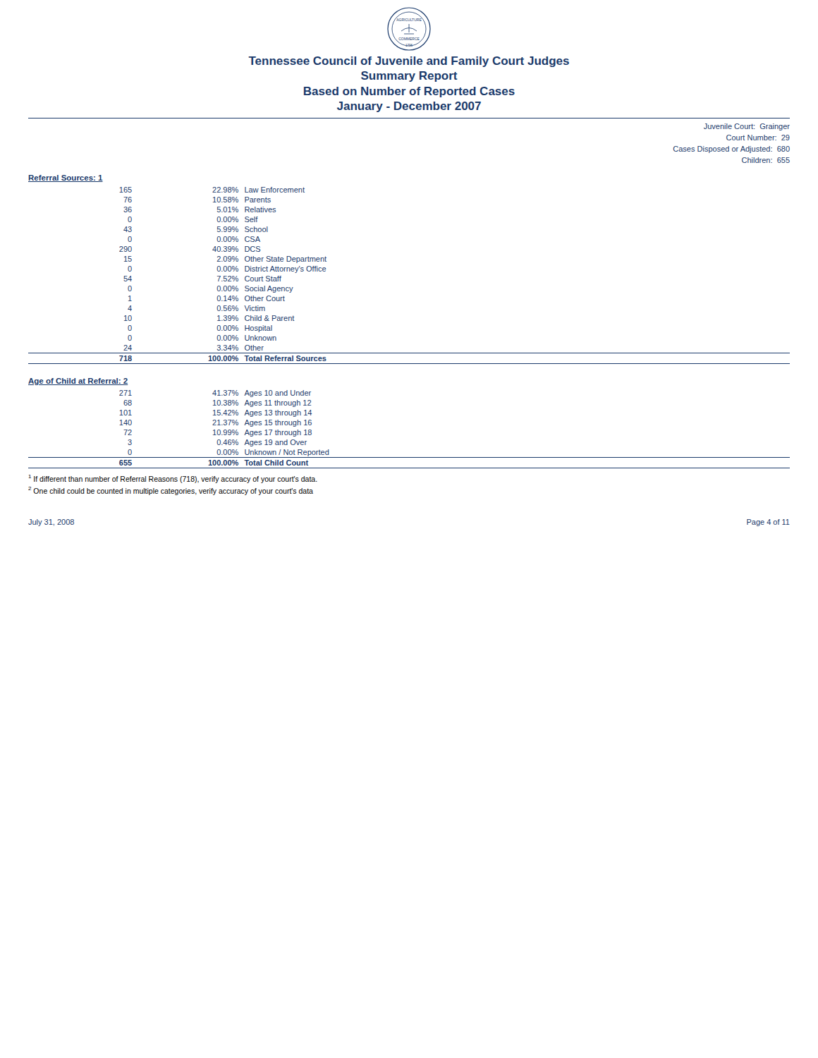AGRICULTURE COMMERCE 1796
Tennessee Council of Juvenile and Family Court Judges
Summary Report
Based on Number of Reported Cases
January - December 2007
Juvenile Court: Grainger
Court Number: 29
Cases Disposed or Adjusted: 680
Children: 655
Referral Sources: 1
| 165 | 22.98% | Law Enforcement |
| 76 | 10.58% | Parents |
| 36 | 5.01% | Relatives |
| 0 | 0.00% | Self |
| 43 | 5.99% | School |
| 0 | 0.00% | CSA |
| 290 | 40.39% | DCS |
| 15 | 2.09% | Other State Department |
| 0 | 0.00% | District Attorney's Office |
| 54 | 7.52% | Court Staff |
| 0 | 0.00% | Social Agency |
| 1 | 0.14% | Other Court |
| 4 | 0.56% | Victim |
| 10 | 1.39% | Child & Parent |
| 0 | 0.00% | Hospital |
| 0 | 0.00% | Unknown |
| 24 | 3.34% | Other |
| 718 | 100.00% | Total Referral Sources |
Age of Child at Referral: 2
| 271 | 41.37% | Ages 10 and Under |
| 68 | 10.38% | Ages 11 through 12 |
| 101 | 15.42% | Ages 13 through 14 |
| 140 | 21.37% | Ages 15 through 16 |
| 72 | 10.99% | Ages 17 through 18 |
| 3 | 0.46% | Ages 19 and Over |
| 0 | 0.00% | Unknown / Not Reported |
| 655 | 100.00% | Total Child Count |
1 If different than number of Referral Reasons (718), verify accuracy of your court's data.
2 One child could be counted in multiple categories, verify accuracy of your court's data
July 31, 2008
Page 4 of 11